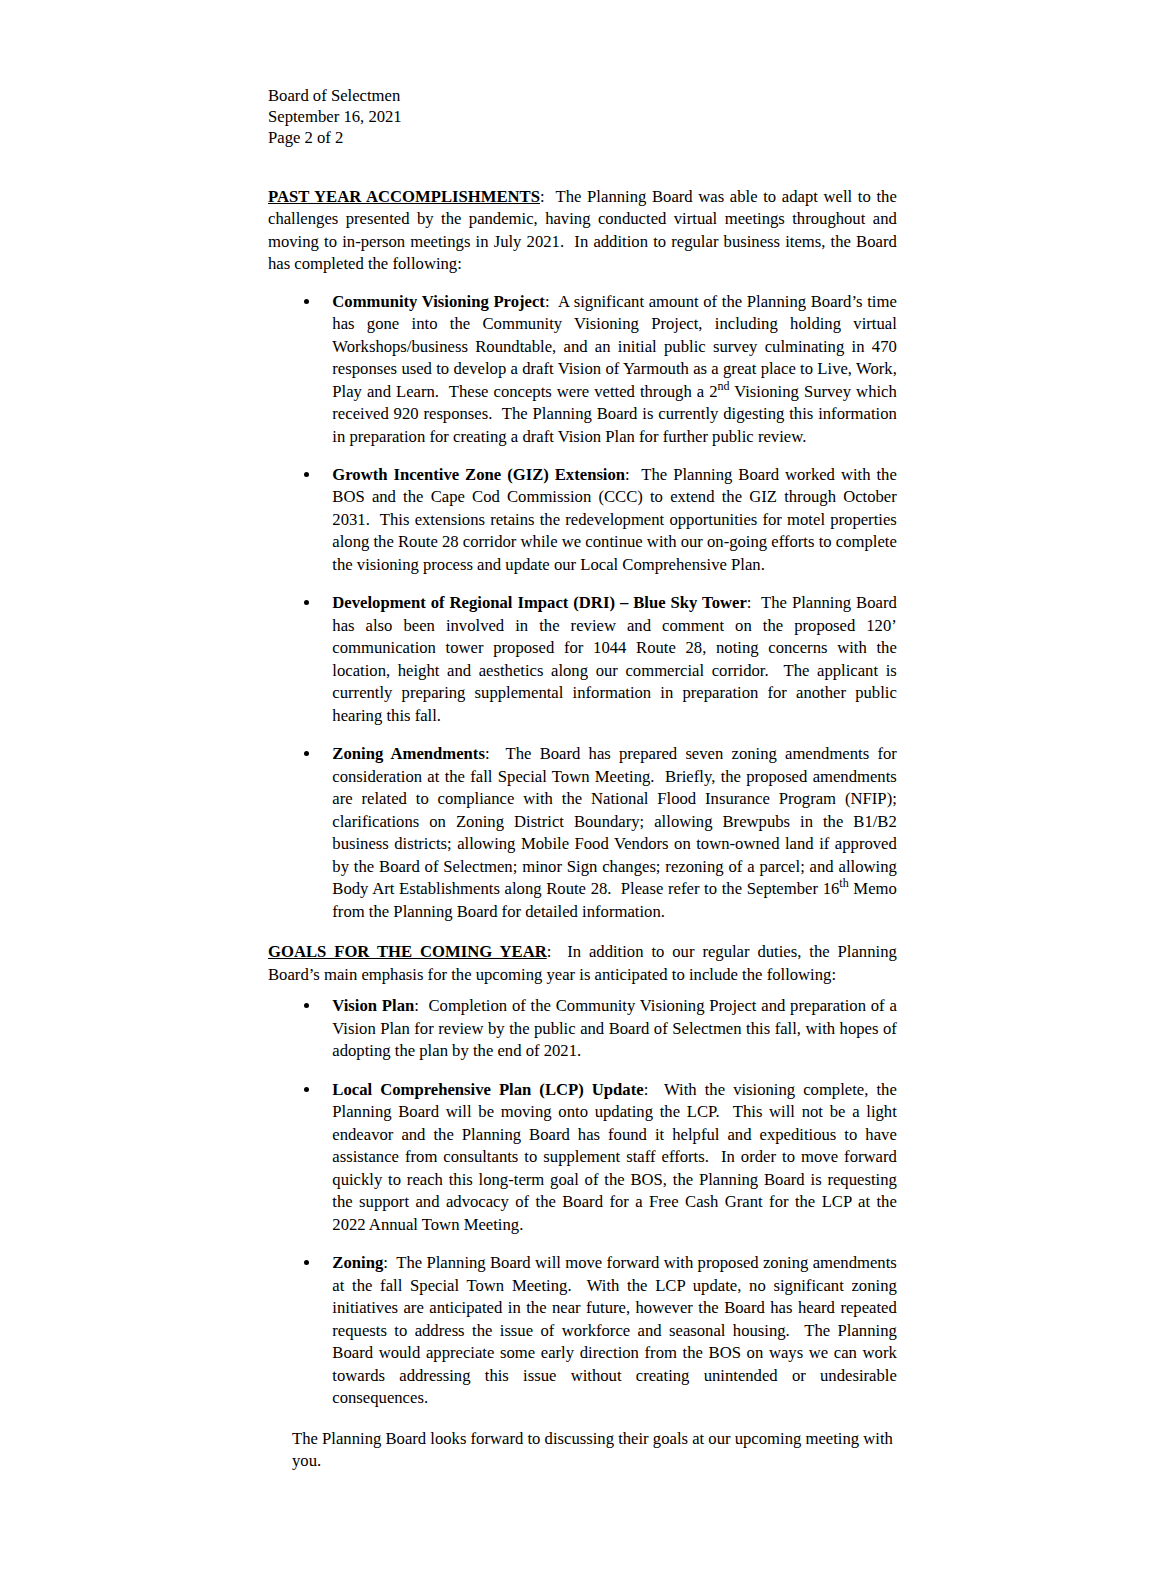Board of Selectmen
September 16, 2021
Page 2 of 2
PAST YEAR ACCOMPLISHMENTS: The Planning Board was able to adapt well to the challenges presented by the pandemic, having conducted virtual meetings throughout and moving to in-person meetings in July 2021. In addition to regular business items, the Board has completed the following:
Community Visioning Project: A significant amount of the Planning Board’s time has gone into the Community Visioning Project, including holding virtual Workshops/business Roundtable, and an initial public survey culminating in 470 responses used to develop a draft Vision of Yarmouth as a great place to Live, Work, Play and Learn. These concepts were vetted through a 2nd Visioning Survey which received 920 responses. The Planning Board is currently digesting this information in preparation for creating a draft Vision Plan for further public review.
Growth Incentive Zone (GIZ) Extension: The Planning Board worked with the BOS and the Cape Cod Commission (CCC) to extend the GIZ through October 2031. This extensions retains the redevelopment opportunities for motel properties along the Route 28 corridor while we continue with our on-going efforts to complete the visioning process and update our Local Comprehensive Plan.
Development of Regional Impact (DRI) – Blue Sky Tower: The Planning Board has also been involved in the review and comment on the proposed 120’ communication tower proposed for 1044 Route 28, noting concerns with the location, height and aesthetics along our commercial corridor. The applicant is currently preparing supplemental information in preparation for another public hearing this fall.
Zoning Amendments: The Board has prepared seven zoning amendments for consideration at the fall Special Town Meeting. Briefly, the proposed amendments are related to compliance with the National Flood Insurance Program (NFIP); clarifications on Zoning District Boundary; allowing Brewpubs in the B1/B2 business districts; allowing Mobile Food Vendors on town-owned land if approved by the Board of Selectmen; minor Sign changes; rezoning of a parcel; and allowing Body Art Establishments along Route 28. Please refer to the September 16th Memo from the Planning Board for detailed information.
GOALS FOR THE COMING YEAR: In addition to our regular duties, the Planning Board’s main emphasis for the upcoming year is anticipated to include the following:
Vision Plan: Completion of the Community Visioning Project and preparation of a Vision Plan for review by the public and Board of Selectmen this fall, with hopes of adopting the plan by the end of 2021.
Local Comprehensive Plan (LCP) Update: With the visioning complete, the Planning Board will be moving onto updating the LCP. This will not be a light endeavor and the Planning Board has found it helpful and expeditious to have assistance from consultants to supplement staff efforts. In order to move forward quickly to reach this long-term goal of the BOS, the Planning Board is requesting the support and advocacy of the Board for a Free Cash Grant for the LCP at the 2022 Annual Town Meeting.
Zoning: The Planning Board will move forward with proposed zoning amendments at the fall Special Town Meeting. With the LCP update, no significant zoning initiatives are anticipated in the near future, however the Board has heard repeated requests to address the issue of workforce and seasonal housing. The Planning Board would appreciate some early direction from the BOS on ways we can work towards addressing this issue without creating unintended or undesirable consequences.
The Planning Board looks forward to discussing their goals at our upcoming meeting with you.